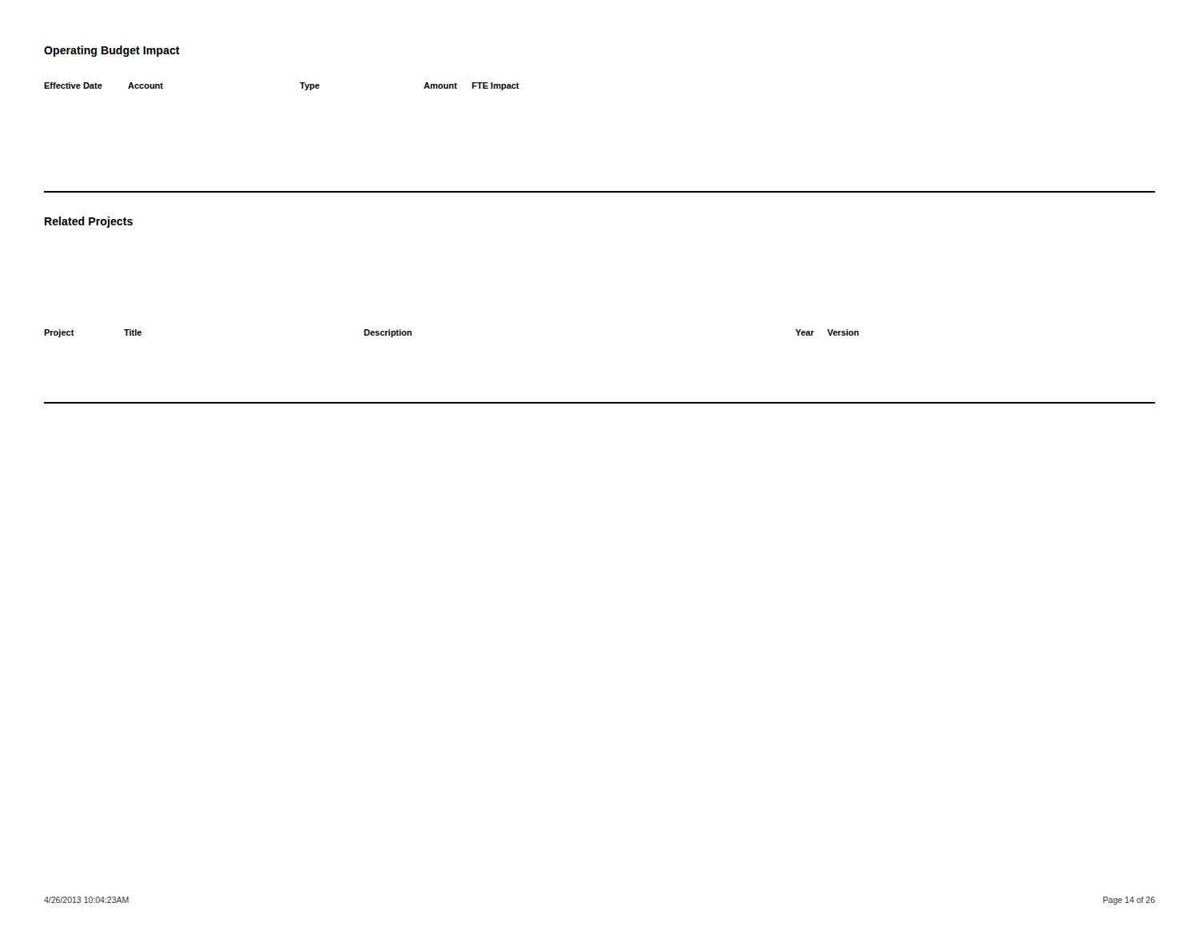Operating Budget Impact
| Effective Date | Account | Type | Amount | FTE Impact |
| --- | --- | --- | --- | --- |
Related Projects
| Project | Title | Description | Year | Version |
| --- | --- | --- | --- | --- |
4/26/2013 10:04:23AM Page 14 of 26